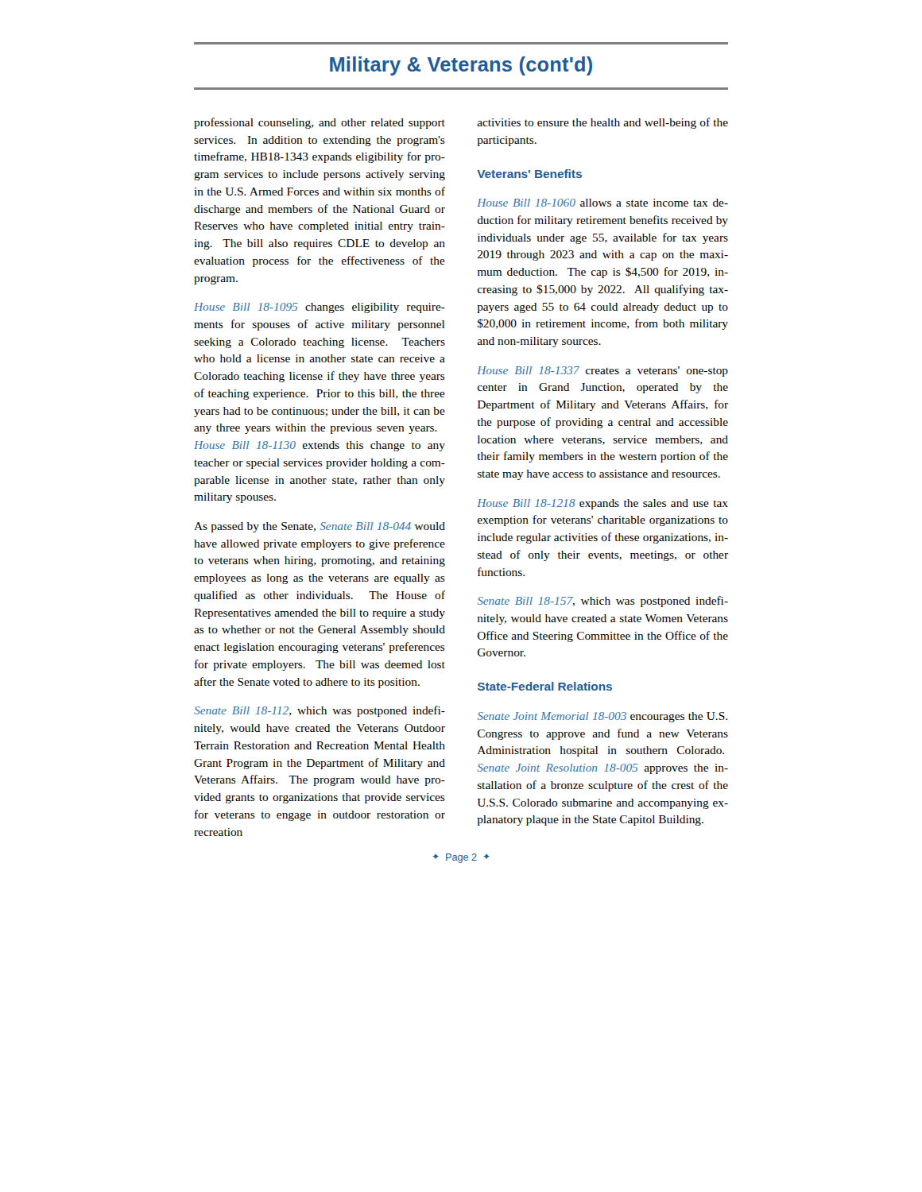Military & Veterans (cont'd)
professional counseling, and other related support services. In addition to extending the program's timeframe, HB18-1343 expands eligibility for program services to include persons actively serving in the U.S. Armed Forces and within six months of discharge and members of the National Guard or Reserves who have completed initial entry training. The bill also requires CDLE to develop an evaluation process for the effectiveness of the program.
House Bill 18-1095 changes eligibility requirements for spouses of active military personnel seeking a Colorado teaching license. Teachers who hold a license in another state can receive a Colorado teaching license if they have three years of teaching experience. Prior to this bill, the three years had to be continuous; under the bill, it can be any three years within the previous seven years. House Bill 18-1130 extends this change to any teacher or special services provider holding a comparable license in another state, rather than only military spouses.
As passed by the Senate, Senate Bill 18-044 would have allowed private employers to give preference to veterans when hiring, promoting, and retaining employees as long as the veterans are equally as qualified as other individuals. The House of Representatives amended the bill to require a study as to whether or not the General Assembly should enact legislation encouraging veterans' preferences for private employers. The bill was deemed lost after the Senate voted to adhere to its position.
Senate Bill 18-112, which was postponed indefinitely, would have created the Veterans Outdoor Terrain Restoration and Recreation Mental Health Grant Program in the Department of Military and Veterans Affairs. The program would have provided grants to organizations that provide services for veterans to engage in outdoor restoration or recreation
activities to ensure the health and well-being of the participants.
Veterans' Benefits
House Bill 18-1060 allows a state income tax deduction for military retirement benefits received by individuals under age 55, available for tax years 2019 through 2023 and with a cap on the maximum deduction. The cap is $4,500 for 2019, increasing to $15,000 by 2022. All qualifying taxpayers aged 55 to 64 could already deduct up to $20,000 in retirement income, from both military and non-military sources.
House Bill 18-1337 creates a veterans' one-stop center in Grand Junction, operated by the Department of Military and Veterans Affairs, for the purpose of providing a central and accessible location where veterans, service members, and their family members in the western portion of the state may have access to assistance and resources.
House Bill 18-1218 expands the sales and use tax exemption for veterans' charitable organizations to include regular activities of these organizations, instead of only their events, meetings, or other functions.
Senate Bill 18-157, which was postponed indefinitely, would have created a state Women Veterans Office and Steering Committee in the Office of the Governor.
State-Federal Relations
Senate Joint Memorial 18-003 encourages the U.S. Congress to approve and fund a new Veterans Administration hospital in southern Colorado. Senate Joint Resolution 18-005 approves the installation of a bronze sculpture of the crest of the U.S.S. Colorado submarine and accompanying explanatory plaque in the State Capitol Building.
✦Page 2✦